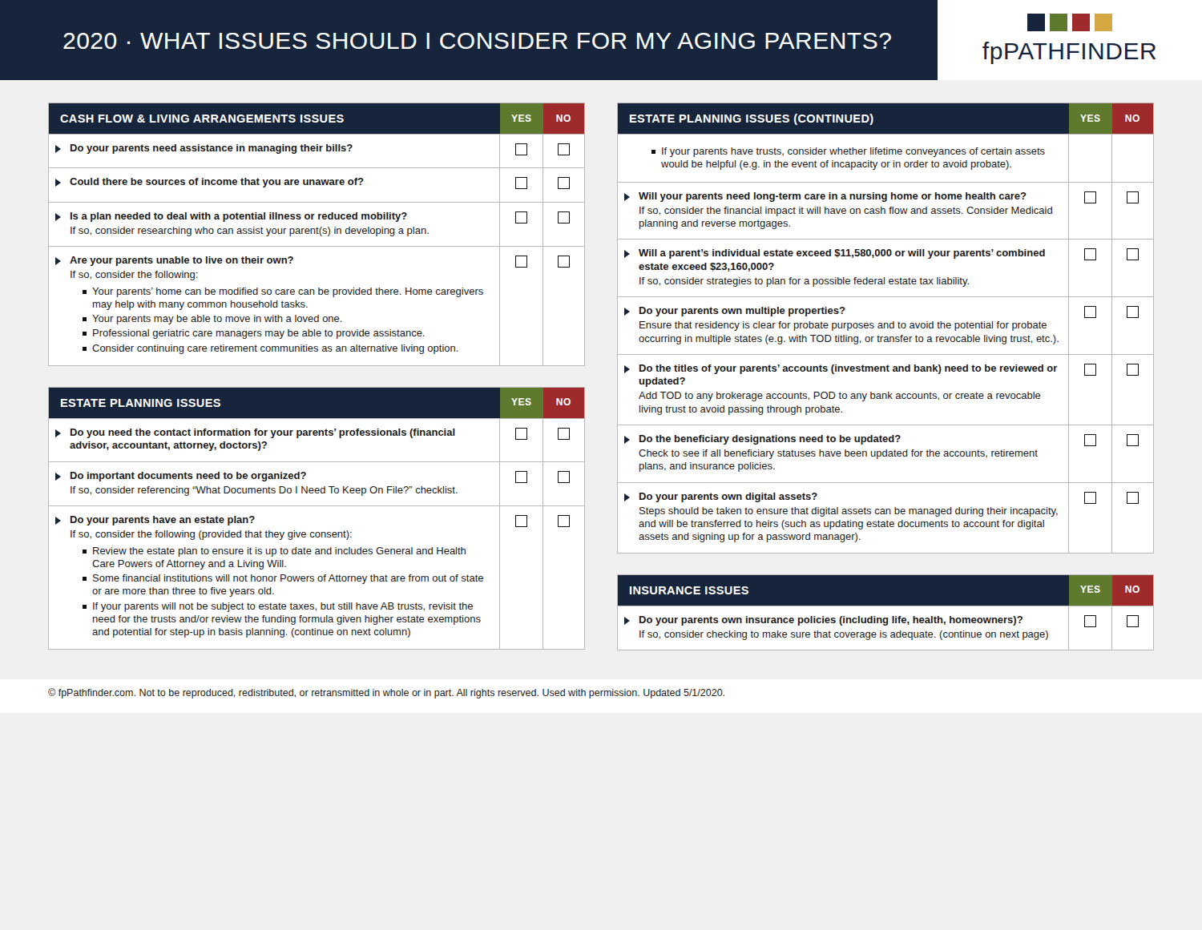2020 · What Issues Should I Consider For My Aging Parents?
fp PATHFINDER
| Cash Flow & Living Arrangements Issues | YES | NO |
| --- | --- | --- |
| Do your parents need assistance in managing their bills? | | |
| Could there be sources of income that you are unaware of? | | |
| Is a plan needed to deal with a potential illness or reduced mobility? If so, consider researching who can assist your parent(s) in developing a plan. | | |
| Are your parents unable to live on their own? If so, consider the following: Your parents’ home can be modified so care can be provided there. Home caregivers may help with many common household tasks. Your parents may be able to move in with a loved one. Professional geriatric care managers may be able to provide assistance. Consider continuing care retirement communities as an alternative living option. | | |
| Estate Planning Issues | YES | NO |
| --- | --- | --- |
| Do you need the contact information for your parents’ professionals (financial advisor, accountant, attorney, doctors)? | | |
| Do important documents need to be organized? If so, consider referencing “What Documents Do I Need To Keep On File?” checklist. | | |
| Do your parents have an estate plan? If so, consider the following (provided that they give consent): Review the estate plan to ensure it is up to date and includes General and Health Care Powers of Attorney and a Living Will. Some financial institutions will not honor Powers of Attorney that are from out of state or are more than three to five years old. If your parents will not be subject to estate taxes, but still have AB trusts, revisit the need for the trusts and/or review the funding formula given higher estate exemptions and potential for step-up in basis planning. (continue on next column) | | |
| Estate Planning Issues (continued) | YES | NO |
| --- | --- | --- |
| If your parents have trusts, consider whether lifetime conveyances of certain assets would be helpful (e.g. in the event of incapacity or in order to avoid probate). | | |
| Will your parents need long-term care in a nursing home or home health care? If so, consider the financial impact it will have on cash flow and assets. Consider Medicaid planning and reverse mortgages. | | |
| Will a parent’s individual estate exceed $11,580,000 or will your parents’ combined estate exceed $23,160,000? If so, consider strategies to plan for a possible federal estate tax liability. | | |
| Do your parents own multiple properties? Ensure that residency is clear for probate purposes and to avoid the potential for probate occurring in multiple states (e.g. with TOD titling, or transfer to a revocable living trust, etc.). | | |
| Do the titles of your parents’ accounts (investment and bank) need to be reviewed or updated? Add TOD to any brokerage accounts, POD to any bank accounts, or create a revocable living trust to avoid passing through probate. | | |
| Do the beneficiary designations need to be updated? Check to see if all beneficiary statuses have been updated for the accounts, retirement plans, and insurance policies. | | |
| Do your parents own digital assets? Steps should be taken to ensure that digital assets can be managed during their incapacity, and will be transferred to heirs (such as updating estate documents to account for digital assets and signing up for a password manager). | | |
| Insurance Issues | YES | NO |
| --- | --- | --- |
| Do your parents own insurance policies (including life, health, homeowners)? If so, consider checking to make sure that coverage is adequate. (continue on next page) | | |
© fpPathfinder.com. Not to be reproduced, redistributed, or retransmitted in whole or in part. All rights reserved. Used with permission. Updated 5/1/2020.